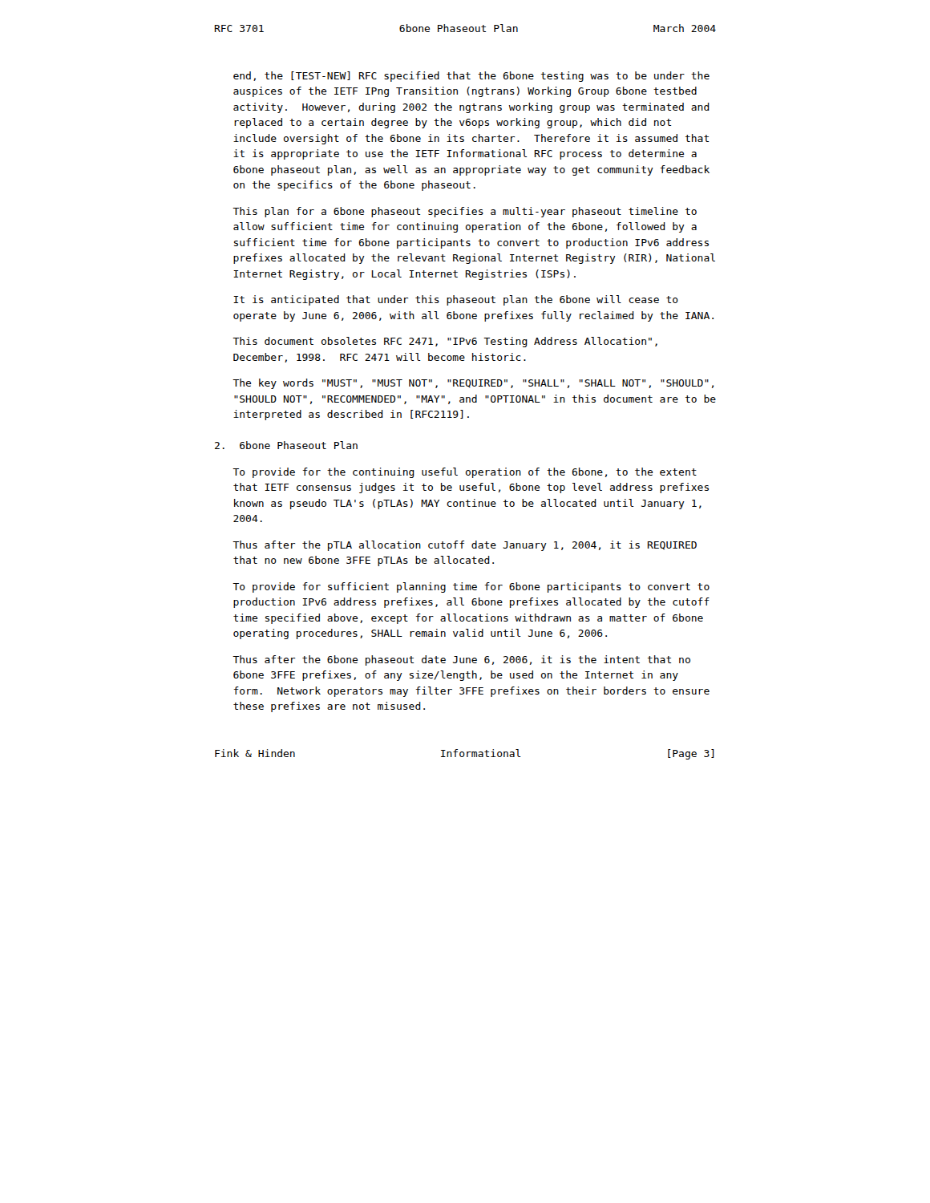RFC 3701 6bone Phaseout Plan March 2004
end, the [TEST-NEW] RFC specified that the 6bone testing was to be under the auspices of the IETF IPng Transition (ngtrans) Working Group 6bone testbed activity. However, during 2002 the ngtrans working group was terminated and replaced to a certain degree by the v6ops working group, which did not include oversight of the 6bone in its charter. Therefore it is assumed that it is appropriate to use the IETF Informational RFC process to determine a 6bone phaseout plan, as well as an appropriate way to get community feedback on the specifics of the 6bone phaseout.
This plan for a 6bone phaseout specifies a multi-year phaseout timeline to allow sufficient time for continuing operation of the 6bone, followed by a sufficient time for 6bone participants to convert to production IPv6 address prefixes allocated by the relevant Regional Internet Registry (RIR), National Internet Registry, or Local Internet Registries (ISPs).
It is anticipated that under this phaseout plan the 6bone will cease to operate by June 6, 2006, with all 6bone prefixes fully reclaimed by the IANA.
This document obsoletes RFC 2471, "IPv6 Testing Address Allocation", December, 1998. RFC 2471 will become historic.
The key words "MUST", "MUST NOT", "REQUIRED", "SHALL", "SHALL NOT", "SHOULD", "SHOULD NOT", "RECOMMENDED", "MAY", and "OPTIONAL" in this document are to be interpreted as described in [RFC2119].
2. 6bone Phaseout Plan
To provide for the continuing useful operation of the 6bone, to the extent that IETF consensus judges it to be useful, 6bone top level address prefixes known as pseudo TLA's (pTLAs) MAY continue to be allocated until January 1, 2004.
Thus after the pTLA allocation cutoff date January 1, 2004, it is REQUIRED that no new 6bone 3FFE pTLAs be allocated.
To provide for sufficient planning time for 6bone participants to convert to production IPv6 address prefixes, all 6bone prefixes allocated by the cutoff time specified above, except for allocations withdrawn as a matter of 6bone operating procedures, SHALL remain valid until June 6, 2006.
Thus after the 6bone phaseout date June 6, 2006, it is the intent that no 6bone 3FFE prefixes, of any size/length, be used on the Internet in any form. Network operators may filter 3FFE prefixes on their borders to ensure these prefixes are not misused.
Fink & Hinden Informational [Page 3]